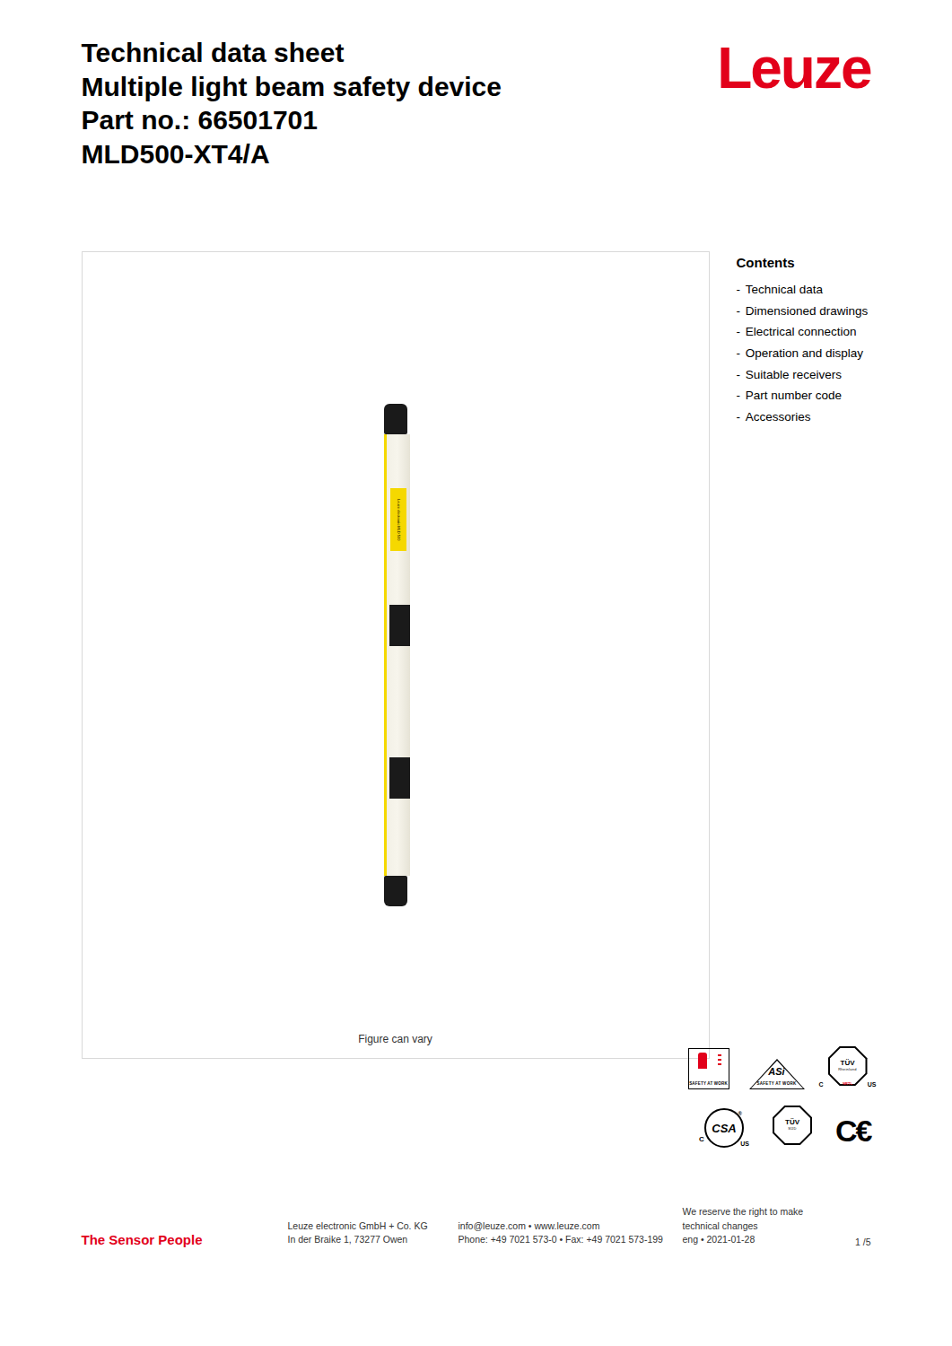Technical data sheet Multiple light beam safety device Part no.: 66501701 MLD500-XT4/A
Leuze
Leuze electronic MLD 500
Figure can vary
Contents
Technical data
Dimensioned drawings
Electrical connection
Operation and display
Suitable receivers
Part number code
Accessories
SAFETY AT WORK
ASi SAFETY AT WORK
TÜV Rheinland
C NRTL US
C
CSA
® US
TÜV SÜD
C€
The Sensor People
Leuze electronic GmbH + Co. KG
In der Braike 1, 73277 Owen
info@leuze.com • www.leuze.com
Phone: +49 7021 573-0 • Fax: +49 7021 573-199
We reserve the right to make technical changes
eng • 2021-01-28
1 /5